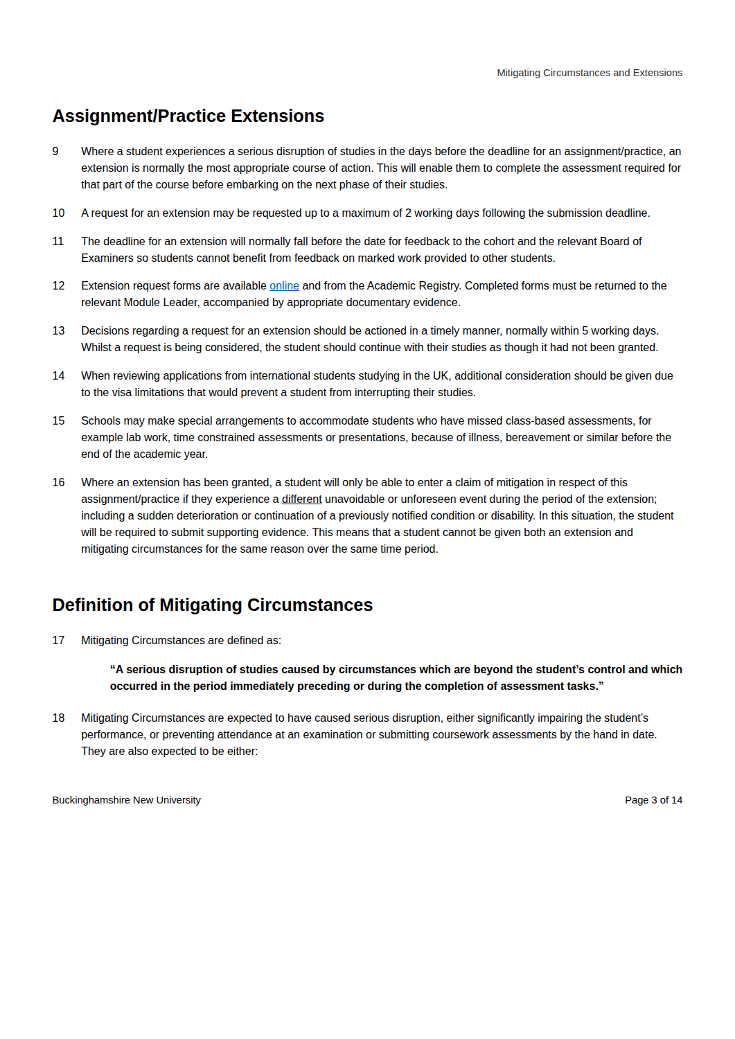Mitigating Circumstances and Extensions
Assignment/Practice Extensions
9 Where a student experiences a serious disruption of studies in the days before the deadline for an assignment/practice, an extension is normally the most appropriate course of action. This will enable them to complete the assessment required for that part of the course before embarking on the next phase of their studies.
10 A request for an extension may be requested up to a maximum of 2 working days following the submission deadline.
11 The deadline for an extension will normally fall before the date for feedback to the cohort and the relevant Board of Examiners so students cannot benefit from feedback on marked work provided to other students.
12 Extension request forms are available online and from the Academic Registry. Completed forms must be returned to the relevant Module Leader, accompanied by appropriate documentary evidence.
13 Decisions regarding a request for an extension should be actioned in a timely manner, normally within 5 working days. Whilst a request is being considered, the student should continue with their studies as though it had not been granted.
14 When reviewing applications from international students studying in the UK, additional consideration should be given due to the visa limitations that would prevent a student from interrupting their studies.
15 Schools may make special arrangements to accommodate students who have missed class-based assessments, for example lab work, time constrained assessments or presentations, because of illness, bereavement or similar before the end of the academic year.
16 Where an extension has been granted, a student will only be able to enter a claim of mitigation in respect of this assignment/practice if they experience a different unavoidable or unforeseen event during the period of the extension; including a sudden deterioration or continuation of a previously notified condition or disability. In this situation, the student will be required to submit supporting evidence. This means that a student cannot be given both an extension and mitigating circumstances for the same reason over the same time period.
Definition of Mitigating Circumstances
17 Mitigating Circumstances are defined as:
“A serious disruption of studies caused by circumstances which are beyond the student’s control and which occurred in the period immediately preceding or during the completion of assessment tasks.”
18 Mitigating Circumstances are expected to have caused serious disruption, either significantly impairing the student’s performance, or preventing attendance at an examination or submitting coursework assessments by the hand in date. They are also expected to be either:
Buckinghamshire New University Page 3 of 14